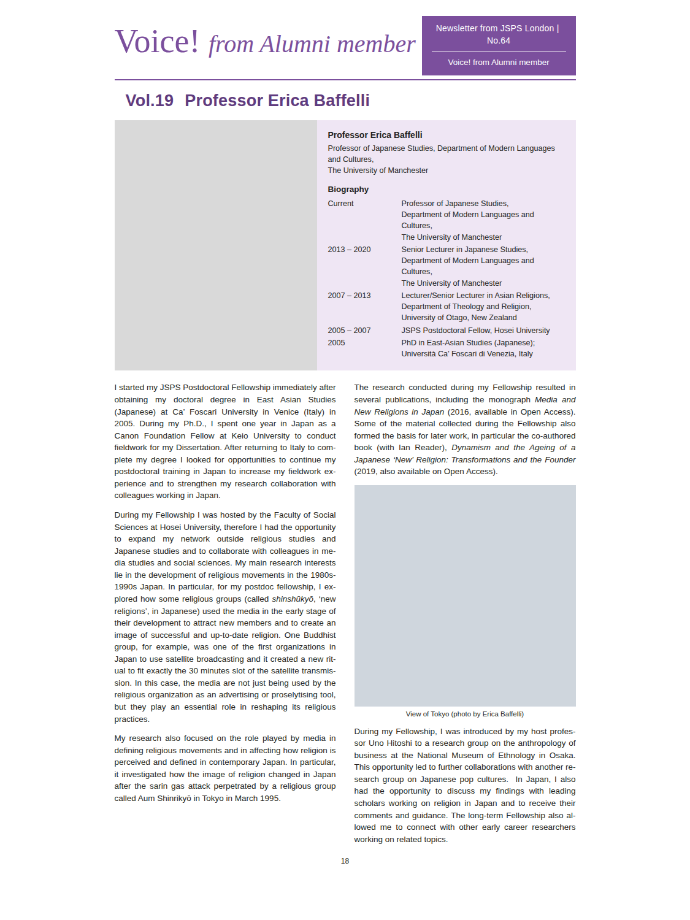Voice! from Alumni member
Newsletter from JSPS London | No.64
Voice! from Alumni member
Vol.19 Professor Erica Baffelli
Professor Erica Baffelli
Professor of Japanese Studies, Department of Modern Languages and Cultures,
The University of Manchester
Biography
| Current | Professor of Japanese Studies, Department of Modern Languages and Cultures, The University of Manchester |
| 2013 – 2020 | Senior Lecturer in Japanese Studies, Department of Modern Languages and Cultures, The University of Manchester |
| 2007 – 2013 | Lecturer/Senior Lecturer in Asian Religions, Department of Theology and Religion, University of Otago, New Zealand |
| 2005 – 2007 | JSPS Postdoctoral Fellow, Hosei University |
| 2005 | PhD in East-Asian Studies (Japanese); Università Ca’ Foscari di Venezia, Italy |
I started my JSPS Postdoctoral Fellowship immediately after obtaining my doctoral degree in East Asian Studies (Japanese) at Ca’ Foscari University in Venice (Italy) in 2005. During my Ph.D., I spent one year in Japan as a Canon Foundation Fellow at Keio University to conduct fieldwork for my Dissertation. After returning to Italy to complete my degree I looked for opportunities to continue my postdoctoral training in Japan to increase my fieldwork experience and to strengthen my research collaboration with colleagues working in Japan.
During my Fellowship I was hosted by the Faculty of Social Sciences at Hosei University, therefore I had the opportunity to expand my network outside religious studies and Japanese studies and to collaborate with colleagues in media studies and social sciences. My main research interests lie in the development of religious movements in the 1980s-1990s Japan. In particular, for my postdoc fellowship, I explored how some religious groups (called shinshūkyō, ‘new religions’, in Japanese) used the media in the early stage of their development to attract new members and to create an image of successful and up-to-date religion. One Buddhist group, for example, was one of the first organizations in Japan to use satellite broadcasting and it created a new ritual to fit exactly the 30 minutes slot of the satellite transmission. In this case, the media are not just being used by the religious organization as an advertising or proselytising tool, but they play an essential role in reshaping its religious practices.
My research also focused on the role played by media in defining religious movements and in affecting how religion is perceived and defined in contemporary Japan. In particular, it investigated how the image of religion changed in Japan after the sarin gas attack perpetrated by a religious group called Aum Shinrikyō in Tokyo in March 1995.
The research conducted during my Fellowship resulted in several publications, including the monograph Media and New Religions in Japan (2016, available in Open Access). Some of the material collected during the Fellowship also formed the basis for later work, in particular the co-authored book (with Ian Reader), Dynamism and the Ageing of a Japanese ‘New’ Religion: Transformations and the Founder (2019, also available on Open Access).
View of Tokyo (photo by Erica Baffelli)
During my Fellowship, I was introduced by my host professor Uno Hitoshi to a research group on the anthropology of business at the National Museum of Ethnology in Osaka. This opportunity led to further collaborations with another research group on Japanese pop cultures. In Japan, I also had the opportunity to discuss my findings with leading scholars working on religion in Japan and to receive their comments and guidance. The long-term Fellowship also allowed me to connect with other early career researchers working on related topics.
18